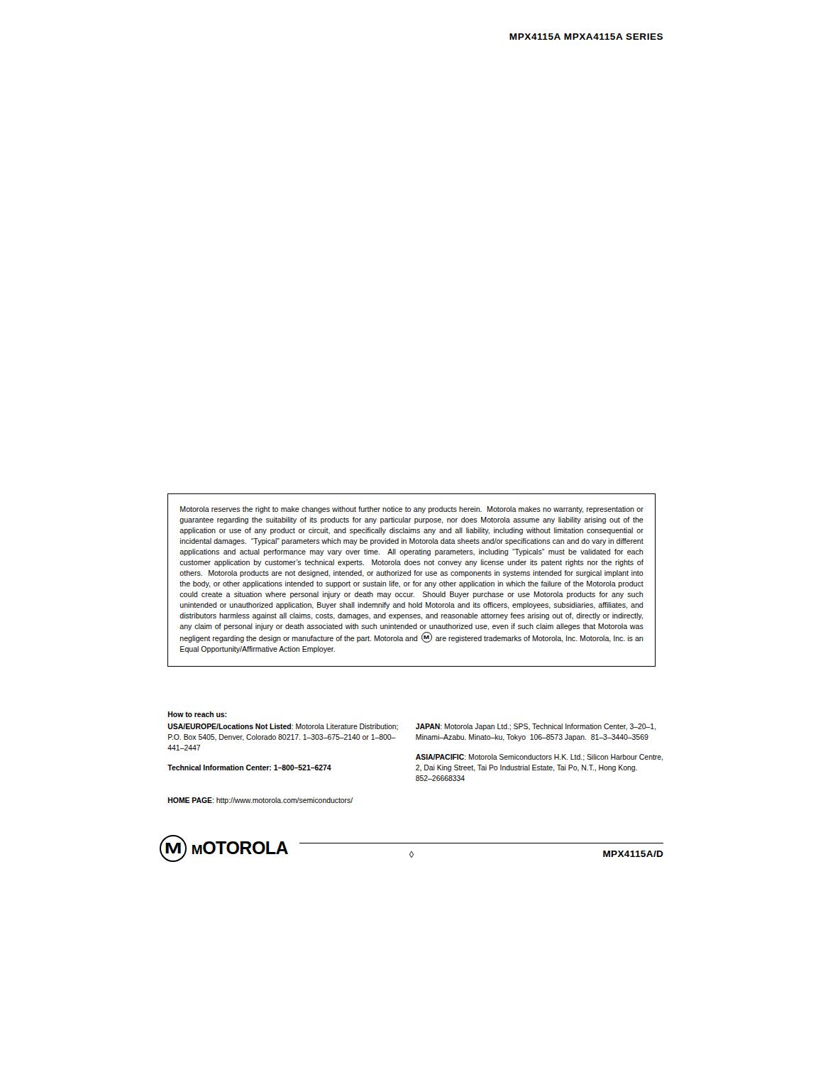MPX4115A MPXA4115A SERIES
Motorola reserves the right to make changes without further notice to any products herein. Motorola makes no warranty, representation or guarantee regarding the suitability of its products for any particular purpose, nor does Motorola assume any liability arising out of the application or use of any product or circuit, and specifically disclaims any and all liability, including without limitation consequential or incidental damages. “Typical” parameters which may be provided in Motorola data sheets and/or specifications can and do vary in different applications and actual performance may vary over time. All operating parameters, including “Typicals” must be validated for each customer application by customer’s technical experts. Motorola does not convey any license under its patent rights nor the rights of others. Motorola products are not designed, intended, or authorized for use as components in systems intended for surgical implant into the body, or other applications intended to support or sustain life, or for any other application in which the failure of the Motorola product could create a situation where personal injury or death may occur. Should Buyer purchase or use Motorola products for any such unintended or unauthorized application, Buyer shall indemnify and hold Motorola and its officers, employees, subsidiaries, affiliates, and distributors harmless against all claims, costs, damages, and expenses, and reasonable attorney fees arising out of, directly or indirectly, any claim of personal injury or death associated with such unintended or unauthorized use, even if such claim alleges that Motorola was negligent regarding the design or manufacture of the part. Motorola and are registered trademarks of Motorola, Inc. Motorola, Inc. is an Equal Opportunity/Affirmative Action Employer.
How to reach us:
USA/EUROPE/Locations Not Listed: Motorola Literature Distribution;
P.O. Box 5405, Denver, Colorado 80217. 1–303–675–2140 or 1–800–441–2447
Technical Information Center: 1–800–521–6274
JAPAN: Motorola Japan Ltd.; SPS, Technical Information Center, 3–20–1,
Minami–Azabu. Minato–ku, Tokyo 106–8573 Japan. 81–3–3440–3569
ASIA/PACIFIC: Motorola Semiconductors H.K. Ltd.; Silicon Harbour Centre,
2, Dai King Street, Tai Po Industrial Estate, Tai Po, N.T., Hong Kong.
852–26668334
HOME PAGE: http://www.motorola.com/semiconductors/
MOTOROLA
◊
MPX4115A/D